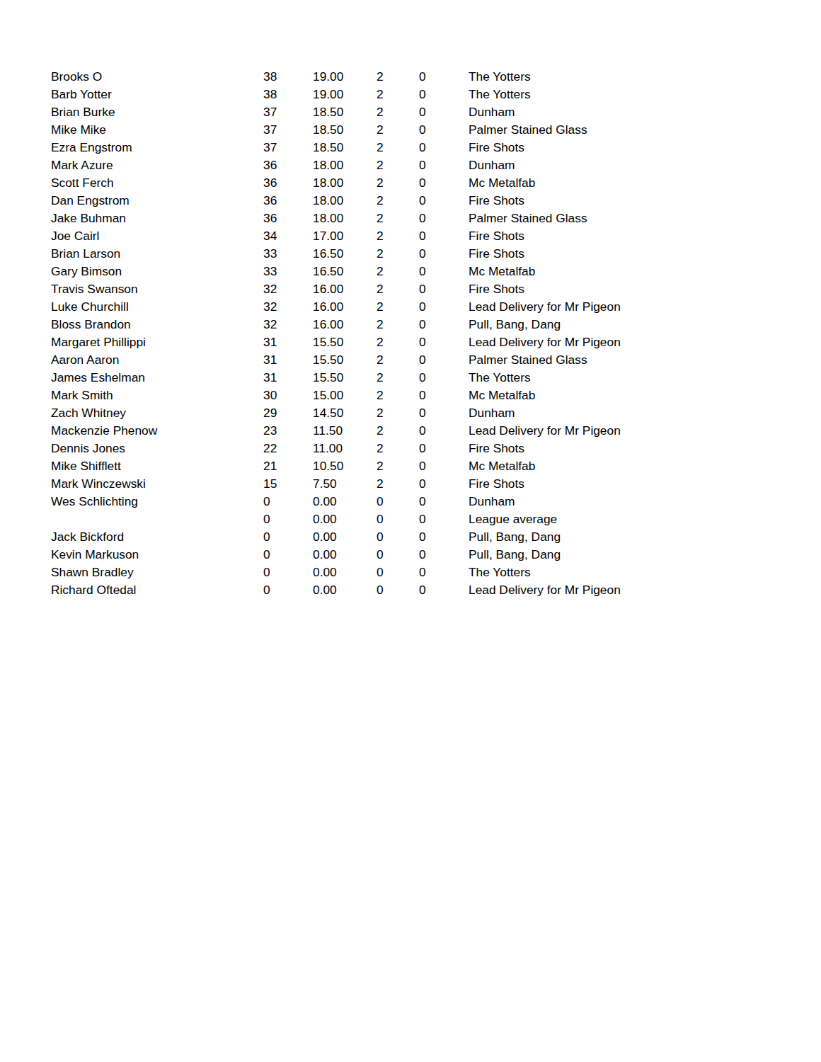| Brooks O | 38 | 19.00 | 2 | 0 | The Yotters |
| Barb Yotter | 38 | 19.00 | 2 | 0 | The Yotters |
| Brian Burke | 37 | 18.50 | 2 | 0 | Dunham |
| Mike Mike | 37 | 18.50 | 2 | 0 | Palmer Stained Glass |
| Ezra Engstrom | 37 | 18.50 | 2 | 0 | Fire Shots |
| Mark Azure | 36 | 18.00 | 2 | 0 | Dunham |
| Scott Ferch | 36 | 18.00 | 2 | 0 | Mc Metalfab |
| Dan Engstrom | 36 | 18.00 | 2 | 0 | Fire Shots |
| Jake Buhman | 36 | 18.00 | 2 | 0 | Palmer Stained Glass |
| Joe Cairl | 34 | 17.00 | 2 | 0 | Fire Shots |
| Brian Larson | 33 | 16.50 | 2 | 0 | Fire Shots |
| Gary Bimson | 33 | 16.50 | 2 | 0 | Mc Metalfab |
| Travis Swanson | 32 | 16.00 | 2 | 0 | Fire Shots |
| Luke Churchill | 32 | 16.00 | 2 | 0 | Lead Delivery for Mr Pigeon |
| Bloss Brandon | 32 | 16.00 | 2 | 0 | Pull, Bang, Dang |
| Margaret Phillippi | 31 | 15.50 | 2 | 0 | Lead Delivery for Mr Pigeon |
| Aaron Aaron | 31 | 15.50 | 2 | 0 | Palmer Stained Glass |
| James Eshelman | 31 | 15.50 | 2 | 0 | The Yotters |
| Mark Smith | 30 | 15.00 | 2 | 0 | Mc Metalfab |
| Zach Whitney | 29 | 14.50 | 2 | 0 | Dunham |
| Mackenzie Phenow | 23 | 11.50 | 2 | 0 | Lead Delivery for Mr Pigeon |
| Dennis Jones | 22 | 11.00 | 2 | 0 | Fire Shots |
| Mike Shifflett | 21 | 10.50 | 2 | 0 | Mc Metalfab |
| Mark Winczewski | 15 | 7.50 | 2 | 0 | Fire Shots |
| Wes Schlichting | 0 | 0.00 | 0 | 0 | Dunham |
| | 0 | 0.00 | 0 | 0 | League average |
| Jack Bickford | 0 | 0.00 | 0 | 0 | Pull, Bang, Dang |
| Kevin Markuson | 0 | 0.00 | 0 | 0 | Pull, Bang, Dang |
| Shawn Bradley | 0 | 0.00 | 0 | 0 | The Yotters |
| Richard Oftedal | 0 | 0.00 | 0 | 0 | Lead Delivery for Mr Pigeon |